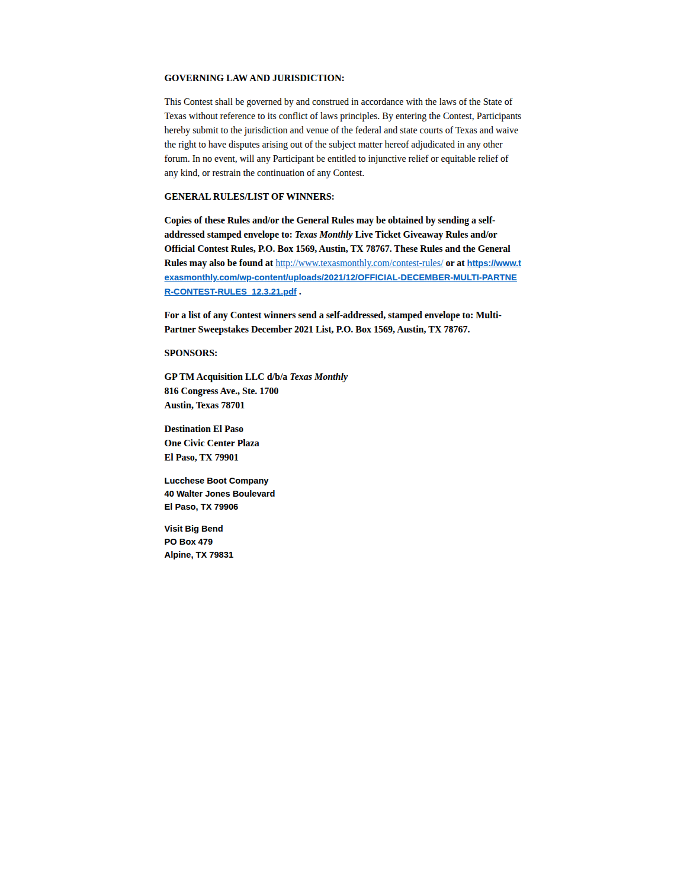GOVERNING LAW AND JURISDICTION:
This Contest shall be governed by and construed in accordance with the laws of the State of Texas without reference to its conflict of laws principles. By entering the Contest, Participants hereby submit to the jurisdiction and venue of the federal and state courts of Texas and waive the right to have disputes arising out of the subject matter hereof adjudicated in any other forum. In no event, will any Participant be entitled to injunctive relief or equitable relief of any kind, or restrain the continuation of any Contest.
GENERAL RULES/LIST OF WINNERS:
Copies of these Rules and/or the General Rules may be obtained by sending a self-addressed stamped envelope to: Texas Monthly Live Ticket Giveaway Rules and/or Official Contest Rules, P.O. Box 1569, Austin, TX 78767. These Rules and the General Rules may also be found at http://www.texasmonthly.com/contest-rules/ or at https://www.texasmonthly.com/wp-content/uploads/2021/12/OFFICIAL-DECEMBER-MULTI-PARTNER-CONTEST-RULES_12.3.21.pdf .
For a list of any Contest winners send a self-addressed, stamped envelope to: Multi-Partner Sweepstakes December 2021 List, P.O. Box 1569, Austin, TX 78767.
SPONSORS:
GP TM Acquisition LLC d/b/a Texas Monthly 816 Congress Ave., Ste. 1700 Austin, Texas 78701
Destination El Paso One Civic Center Plaza El Paso, TX 79901
Lucchese Boot Company 40 Walter Jones Boulevard El Paso, TX 79906
Visit Big Bend PO Box 479 Alpine, TX 79831